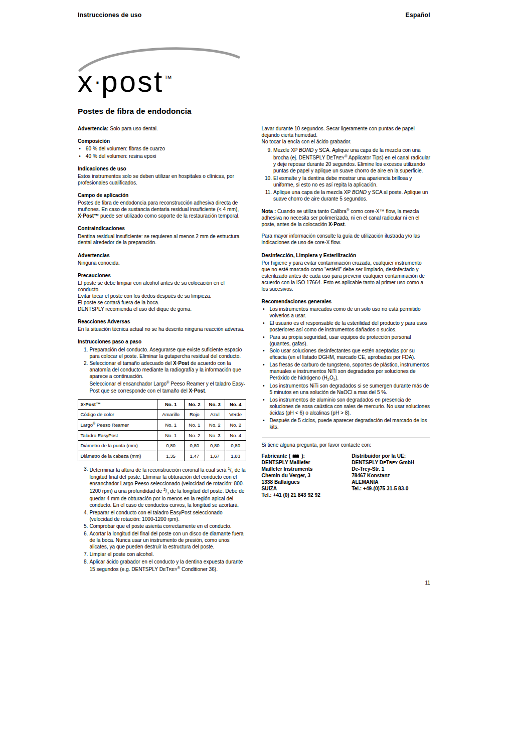Instrucciones de uso
Español
x·post™
Postes de fibra de endodoncia
Advertencia: Solo para uso dental.
Composición
60 % del volumen: fibras de cuarzo
40 % del volumen: resina epoxi
Indicaciones de uso
Estos instrumentos solo se deben utilizar en hospitales o clínicas, por profesionales cualificados.
Campo de aplicación
Postes de fibra de endodoncia para reconstrucción adhesiva directa de muñones. En caso de sustancia dentaria residual insuficiente (< 4 mm), X·Post™ puede ser utilizado como soporte de la restauración temporal.
Contraindicaciones
Dentina residual insuficiente: se requieren al menos 2 mm de estructura dental alrededor de la preparación.
Advertencias
Ninguna conocida.
Precauciones
El poste se debe limpiar con alcohol antes de su colocación en el conducto.
Evitar tocar el poste con los dedos después de su limpieza.
El poste se cortará fuera de la boca.
DENTSPLY recomienda el uso del dique de goma.
Reacciones Adversas
En la situación técnica actual no se ha descrito ninguna reacción adversa.
Instrucciones paso a paso
Preparación del conducto. Asegurarse que existe suficiente espacio para colocar el poste. Eliminar la gutapercha residual del conducto.
Seleccionar el tamaño adecuado del X·Post de acuerdo con la anatomía del conducto mediante la radiografía y la información que aparece a continuación.
Seleccionar el ensanchador Largo® Peeso Reamer y el taladro Easy-Post que se corresponde con el tamaño del X·Post.
| X·Post™ | No. 1 | No. 2 | No. 3 | No. 4 |
| --- | --- | --- | --- | --- |
| Código de color | Amarillo | Rojo | Azul | Verde |
| Largo ® Peeso Reamer | No. 1 | No. 1 | No. 2 | No. 2 |
| Taladro EasyPost | No. 1 | No. 2 | No. 3 | No. 4 |
| Diámetro de la punta (mm) | 0,80 | 0,80 | 0,80 | 0,80 |
| Diámetro de la cabeza (mm) | 1,35 | 1,47 | 1,67 | 1,83 |
Determinar la altura de la reconstrucción coronal la cual será 1/3 de la longitud final del poste. Eliminar la obturación del conducto con el ensanchador Largo Peeso seleccionado (velocidad de rotación: 800-1200 rpm) a una profundidad de 2/3 de la longitud del poste. Debe de quedar 4 mm de obturación por lo menos en la región apical del conducto. En el caso de conductos curvos, la longitud se acortará.
Preparar el conducto con el taladro EasyPost seleccionado (velocidad de rotación: 1000-1200 rpm).
Comprobar que el poste asienta correctamente en el conducto.
Acortar la longitud del final del poste con un disco de diamante fuera de la boca. Nunca usar un instrumento de presión, como unos alicates, ya que pueden destruir la estructura del poste.
Limpiar el poste con alcohol.
Aplicar ácido grabador en el conducto y la dentina expuesta durante 15 segundos (e.g. DENTSPLY DETREY® Conditioner 36).
Lavar durante 10 segundos. Secar ligeramente con puntas de papel dejando cierta humedad.
No tocar la encía con el ácido grabador.
Mezcle XP BOND y SCA. Aplique una capa de la mezcla con una brocha (ej. DENTSPLY DETREY® Applicator Tips) en el canal radicular y deje reposar durante 20 segundos. Elimine los excesos utilizando puntas de papel y aplique un suave chorro de aire en la superficie.
El esmalte y la dentina debe mostrar una apariencia brillosa y uniforme, si esto no es así repita la aplicación.
Aplique una capa de la mezcla XP BOND y SCA al poste. Aplique un suave chorro de aire durante 5 segundos.
Nota : Cuando se utiliza tanto Calibra® como core·X™ flow, la mezcla adhesiva no necesita ser polimerizada, ni en el canal radicular ni en el poste, antes de la colocación X·Post.
Para mayor información consulte la guía de utilización ilustrada y/o las indicaciones de uso de core·X flow.
Desinfección, Limpieza y Esterilización
Por higiene y para evitar contaminación cruzada, cualquier instrumento que no esté marcado como “estéril” debe ser limpiado, desinfectado y esterilizado antes de cada uso para prevenir cualquier contaminación de acuerdo con la ISO 17664. Esto es aplicable tanto al primer uso como a los sucesivos.
Recomendaciones generales
Los instrumentos marcados como de un solo uso no está permitido volverlos a usar.
El usuario es el responsable de la esterilidad del producto y para usos posteriores así como de instrumentos dañados o sucios.
Para su propia seguridad, usar equipos de protección personal (guantes, gafas).
Solo usar soluciones desinfectantes que estén aceptadas por su eficacia (en el listado DGHM, marcado CE, aprobadas por FDA).
Las fresas de carburo de tungsteno, soportes de plástico, instrumentos manuales e instrumentos NiTi son degradados por soluciones de Peróxido de hidrógeno (H2O2).
Los instrumentos NiTi son degradados si se sumergen durante más de 5 minutos en una solución de NaOCl a mas del 5 %.
Los instrumentos de aluminio son degradados en presencia de soluciones de sosa caústica con sales de mercurio. No usar soluciones ácidas (pH < 6) o alcalinas (pH > 8).
Después de 5 ciclos, puede aparecer degradación del marcado de los kits.
Si tiene alguna pregunta, por favor contacte con:
Fabricante ( ):
DENTSPLY Maillefer
Maillefer Instruments
Chemin du Verger, 3
1338 Ballaigues
SUIZA
Tel.: +41 (0) 21 843 92 92
Distribuidor por la UE:
DENTSPLY DETREY GmbH
De-Trey-Str. 1
78467 Konstanz
ALEMANIA
Tel.: +49-(0)75 31-5 83-0
11